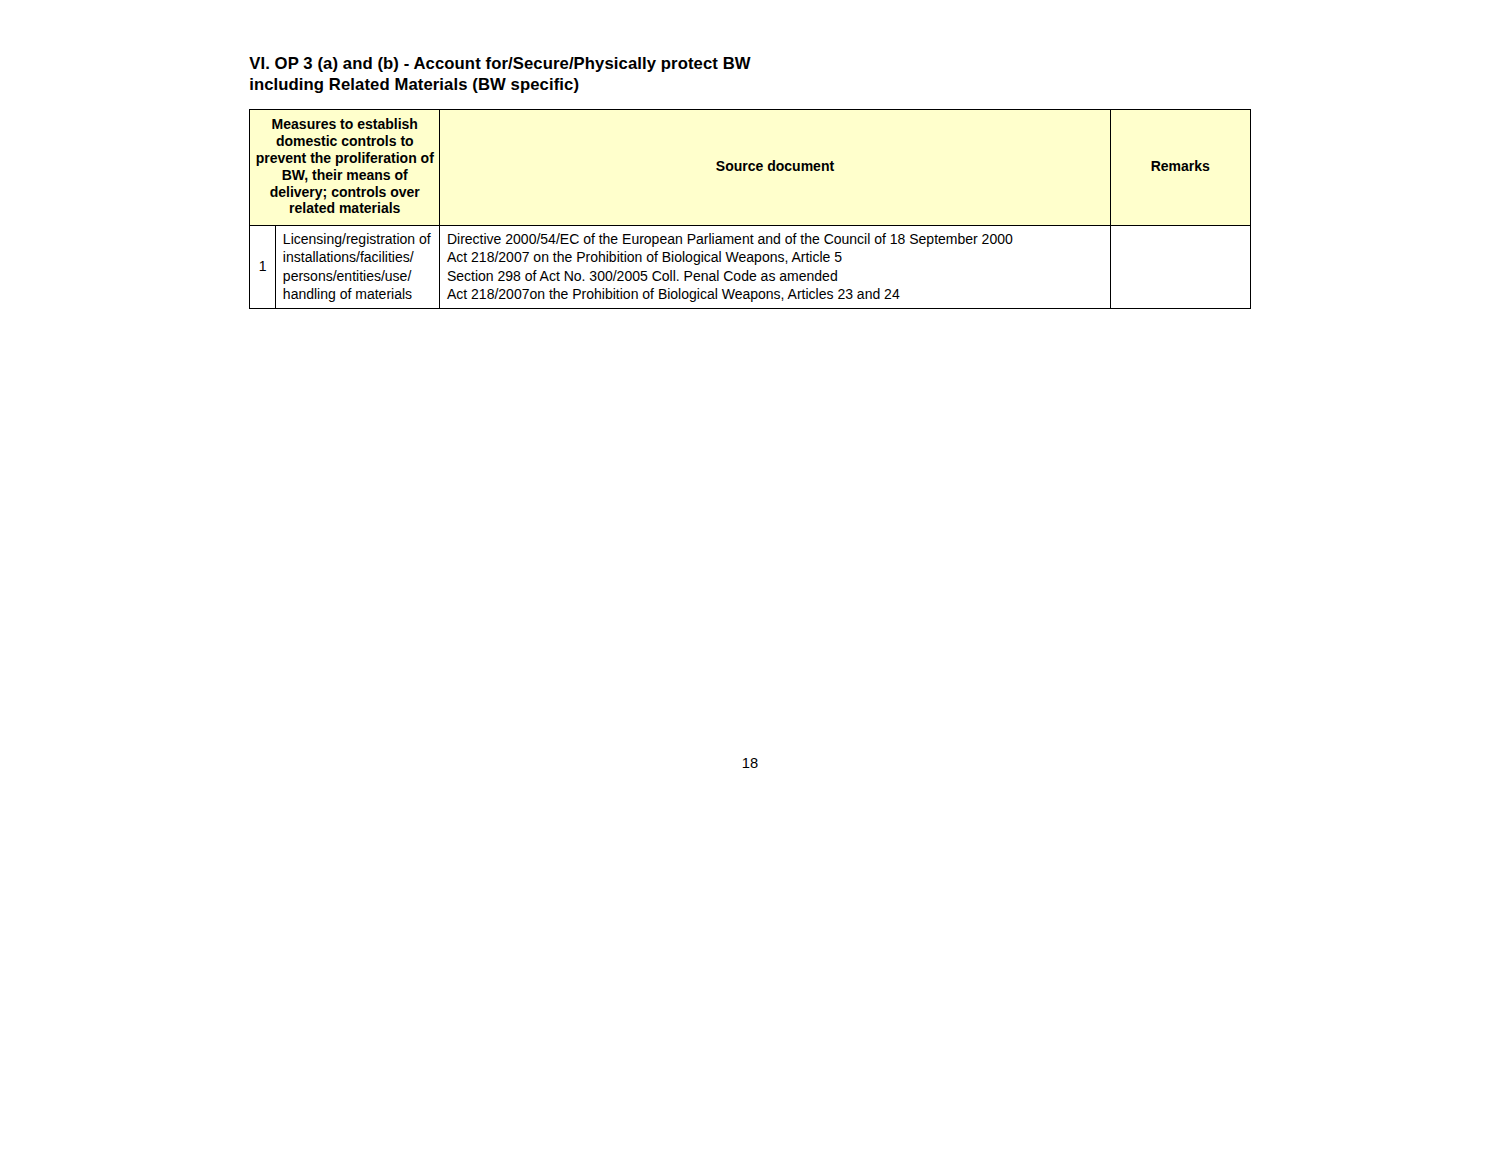VI. OP 3 (a) and (b) - Account for/Secure/Physically protect BW
including Related Materials (BW specific)
| Measures to establish domestic controls to prevent the proliferation of BW, their means of delivery; controls over related materials | Source document | Remarks |
| --- | --- | --- |
| 1 | Licensing/registration of installations/facilities/ persons/entities/use/ handling of materials | Directive 2000/54/EC of the European Parliament and of the Council of 18 September 2000 Act 218/2007 on the Prohibition of Biological Weapons, Article 5 Section 298 of Act No. 300/2005 Coll. Penal Code as amended Act 218/2007on the Prohibition of Biological Weapons, Articles 23 and 24 | |
18